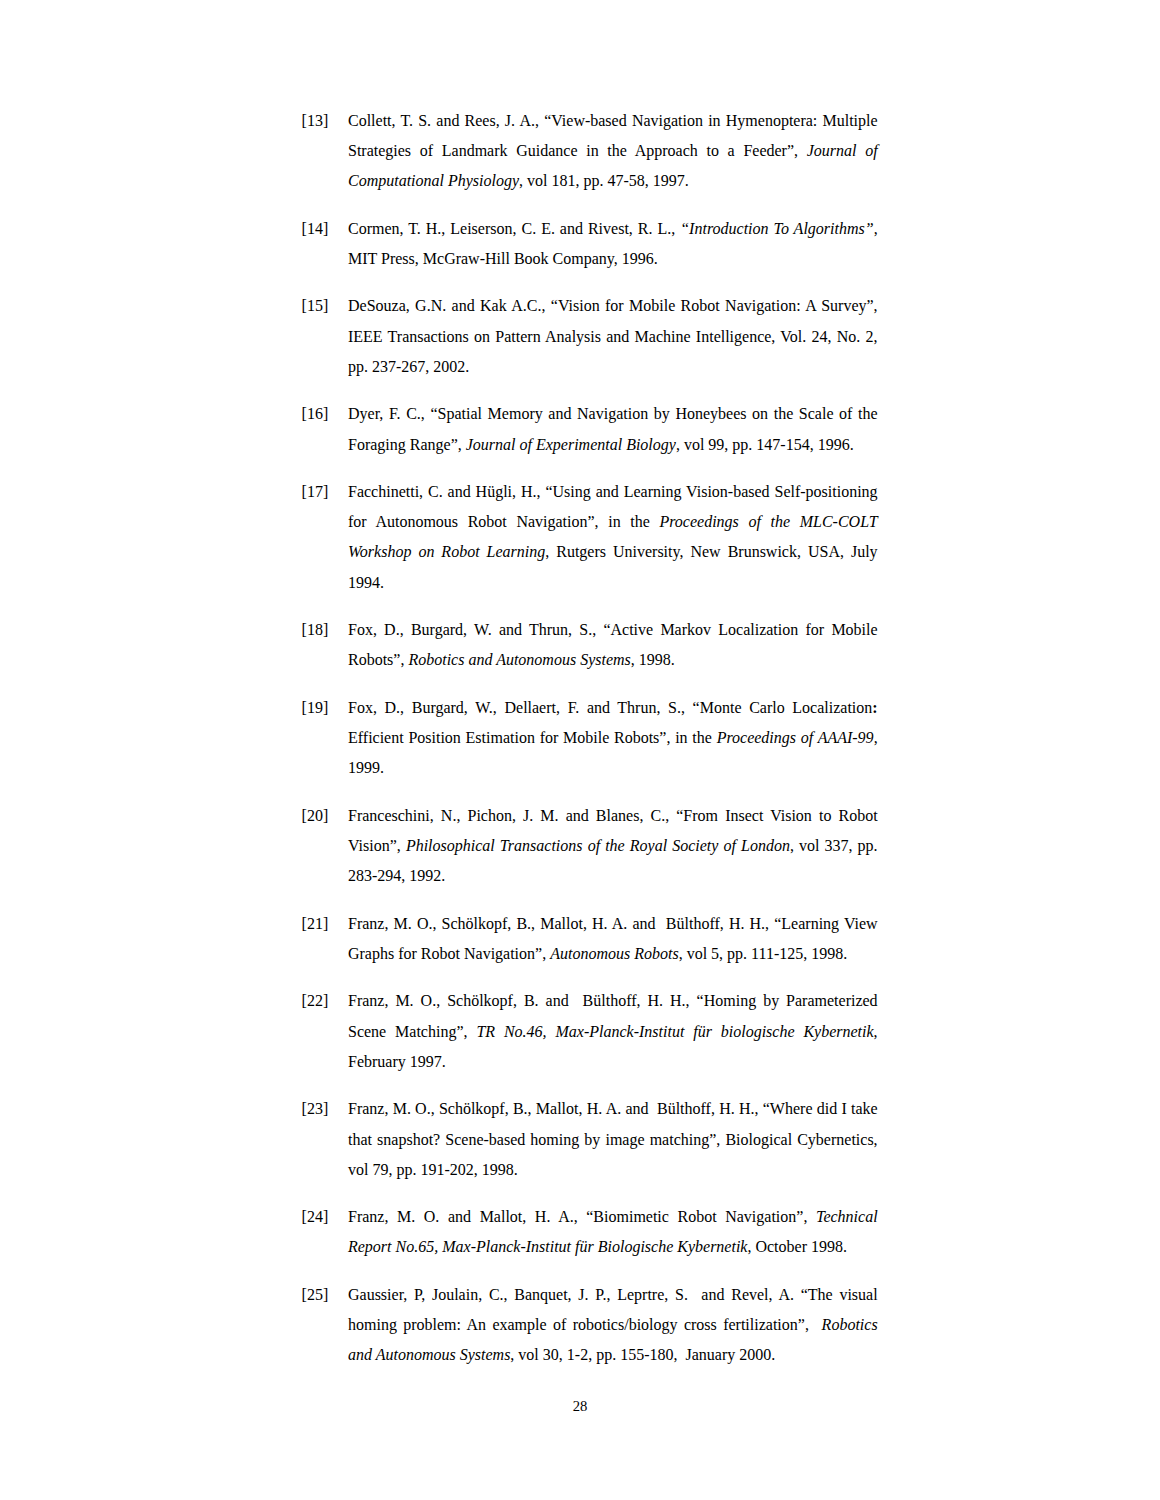[13] Collett, T. S. and Rees, J. A., “View-based Navigation in Hymenoptera: Multiple Strategies of Landmark Guidance in the Approach to a Feeder”, Journal of Computational Physiology, vol 181, pp. 47-58, 1997.
[14] Cormen, T. H., Leiserson, C. E. and Rivest, R. L., “Introduction To Algorithms”, MIT Press, McGraw-Hill Book Company, 1996.
[15] DeSouza, G.N. and Kak A.C., “Vision for Mobile Robot Navigation: A Survey”, IEEE Transactions on Pattern Analysis and Machine Intelligence, Vol. 24, No. 2, pp. 237-267, 2002.
[16] Dyer, F. C., “Spatial Memory and Navigation by Honeybees on the Scale of the Foraging Range”, Journal of Experimental Biology, vol 99, pp. 147-154, 1996.
[17] Facchinetti, C. and Hügli, H., “Using and Learning Vision-based Self-positioning for Autonomous Robot Navigation”, in the Proceedings of the MLC-COLT Workshop on Robot Learning, Rutgers University, New Brunswick, USA, July 1994.
[18] Fox, D., Burgard, W. and Thrun, S., “Active Markov Localization for Mobile Robots”, Robotics and Autonomous Systems, 1998.
[19] Fox, D., Burgard, W., Dellaert, F. and Thrun, S., “Monte Carlo Localization: Efficient Position Estimation for Mobile Robots”, in the Proceedings of AAAI-99, 1999.
[20] Franceschini, N., Pichon, J. M. and Blanes, C., “From Insect Vision to Robot Vision”, Philosophical Transactions of the Royal Society of London, vol 337, pp. 283-294, 1992.
[21] Franz, M. O., Schölkopf, B., Mallot, H. A. and Bülthoff, H. H., “Learning View Graphs for Robot Navigation”, Autonomous Robots, vol 5, pp. 111-125, 1998.
[22] Franz, M. O., Schölkopf, B. and Bülthoff, H. H., “Homing by Parameterized Scene Matching”, TR No.46, Max-Planck-Institut für biologische Kybernetik, February 1997.
[23] Franz, M. O., Schölkopf, B., Mallot, H. A. and Bülthoff, H. H., “Where did I take that snapshot? Scene-based homing by image matching”, Biological Cybernetics, vol 79, pp. 191-202, 1998.
[24] Franz, M. O. and Mallot, H. A., “Biomimetic Robot Navigation”, Technical Report No.65, Max-Planck-Institut für Biologische Kybernetik, October 1998.
[25] Gaussier, P, Joulain, C., Banquet, J. P., Leprtre, S. and Revel, A. “The visual homing problem: An example of robotics/biology cross fertilization”, Robotics and Autonomous Systems, vol 30, 1-2, pp. 155-180, January 2000.
28